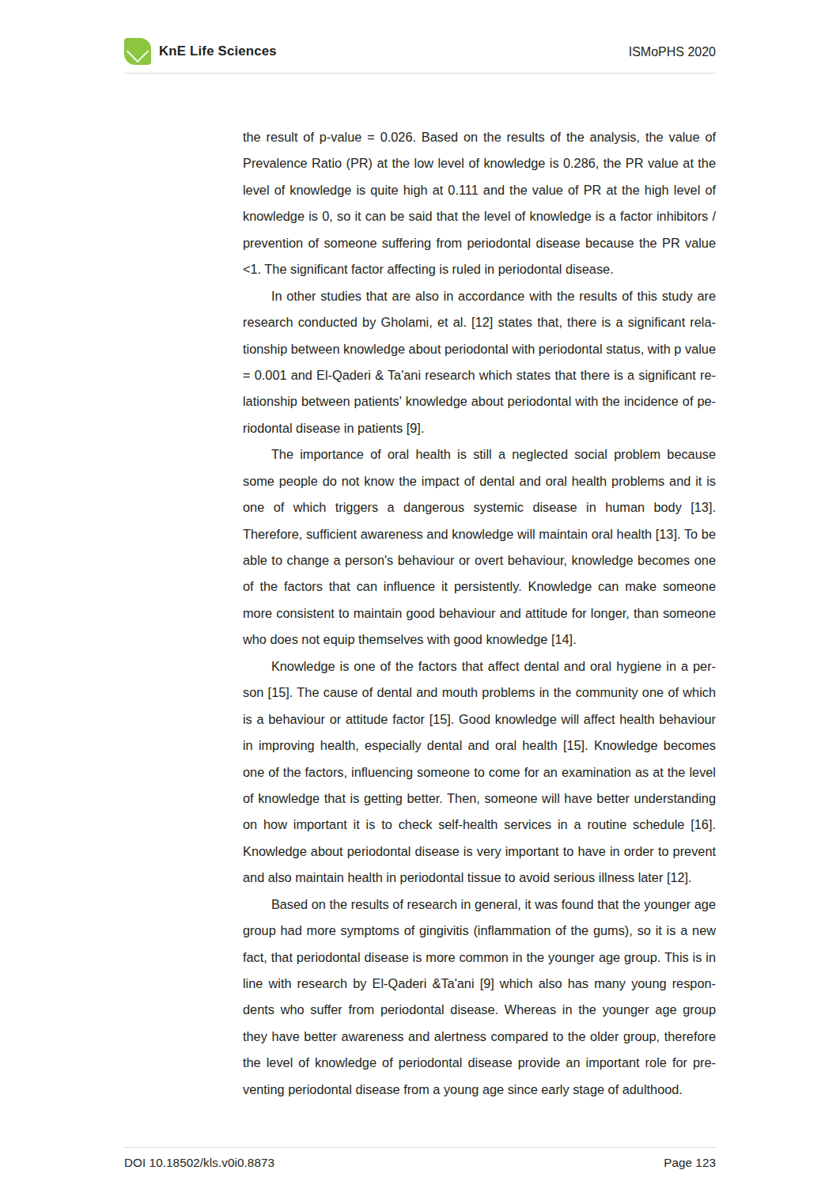KnE Life Sciences
ISMoPHS 2020
the result of p-value = 0.026. Based on the results of the analysis, the value of Prevalence Ratio (PR) at the low level of knowledge is 0.286, the PR value at the level of knowledge is quite high at 0.111 and the value of PR at the high level of knowledge is 0, so it can be said that the level of knowledge is a factor inhibitors / prevention of someone suffering from periodontal disease because the PR value <1. The significant factor affecting is ruled in periodontal disease.
In other studies that are also in accordance with the results of this study are research conducted by Gholami, et al. [12] states that, there is a significant relationship between knowledge about periodontal with periodontal status, with p value = 0.001 and El-Qaderi & Ta'ani research which states that there is a significant relationship between patients' knowledge about periodontal with the incidence of periodontal disease in patients [9].
The importance of oral health is still a neglected social problem because some people do not know the impact of dental and oral health problems and it is one of which triggers a dangerous systemic disease in human body [13]. Therefore, sufficient awareness and knowledge will maintain oral health [13]. To be able to change a person's behaviour or overt behaviour, knowledge becomes one of the factors that can influence it persistently. Knowledge can make someone more consistent to maintain good behaviour and attitude for longer, than someone who does not equip themselves with good knowledge [14].
Knowledge is one of the factors that affect dental and oral hygiene in a person [15]. The cause of dental and mouth problems in the community one of which is a behaviour or attitude factor [15]. Good knowledge will affect health behaviour in improving health, especially dental and oral health [15]. Knowledge becomes one of the factors, influencing someone to come for an examination as at the level of knowledge that is getting better. Then, someone will have better understanding on how important it is to check self-health services in a routine schedule [16]. Knowledge about periodontal disease is very important to have in order to prevent and also maintain health in periodontal tissue to avoid serious illness later [12].
Based on the results of research in general, it was found that the younger age group had more symptoms of gingivitis (inflammation of the gums), so it is a new fact, that periodontal disease is more common in the younger age group. This is in line with research by El-Qaderi &Ta'ani [9] which also has many young respondents who suffer from periodontal disease. Whereas in the younger age group they have better awareness and alertness compared to the older group, therefore the level of knowledge of periodontal disease provide an important role for preventing periodontal disease from a young age since early stage of adulthood.
DOI 10.18502/kls.v0i0.8873 Page 123